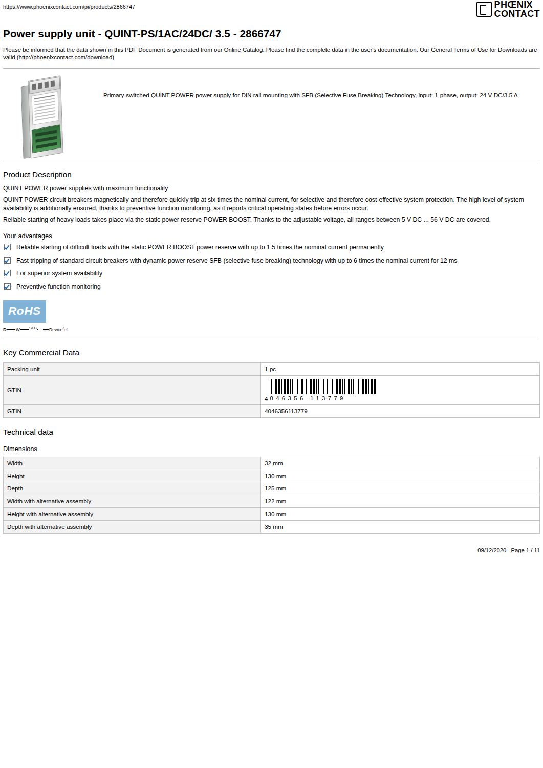https://www.phoenixcontact.com/pi/products/2866747
PHŒNIX CONTACT
Power supply unit - QUINT-PS/1AC/24DC/ 3.5 - 2866747
Please be informed that the data shown in this PDF Document is generated from our Online Catalog. Please find the complete data in the user's documentation. Our General Terms of Use for Downloads are valid (http://phoenixcontact.com/download)
Primary-switched QUINT POWER power supply for DIN rail mounting with SFB (Selective Fuse Breaking) Technology, input: 1-phase, output: 24 V DC/3.5 A
Product Description
QUINT POWER power supplies with maximum functionality
QUINT POWER circuit breakers magnetically and therefore quickly trip at six times the nominal current, for selective and therefore cost-effective system protection. The high level of system availability is additionally ensured, thanks to preventive function monitoring, as it reports critical operating states before errors occur.
Reliable starting of heavy loads takes place via the static power reserve POWER BOOST. Thanks to the adjustable voltage, all ranges between 5 V DC ... 56 V DC are covered.
Your advantages
Reliable starting of difficult loads with the static POWER BOOST power reserve with up to 1.5 times the nominal current permanently
Fast tripping of standard circuit breakers with dynamic power reserve SFB (selective fuse breaking) technology with up to 6 times the nominal current for 12 ms
For superior system availability
Preventive function monitoring
RoHS
D W SFB Device/et
Key Commercial Data
| Packing unit | 1 pc |
| GTIN | 4 046356 113779 |
| GTIN | 4046356113779 |
Technical data
Dimensions
| Width | 32 mm |
| Height | 130 mm |
| Depth | 125 mm |
| Width with alternative assembly | 122 mm |
| Height with alternative assembly | 130 mm |
| Depth with alternative assembly | 35 mm |
09/12/2020 Page 1 / 11